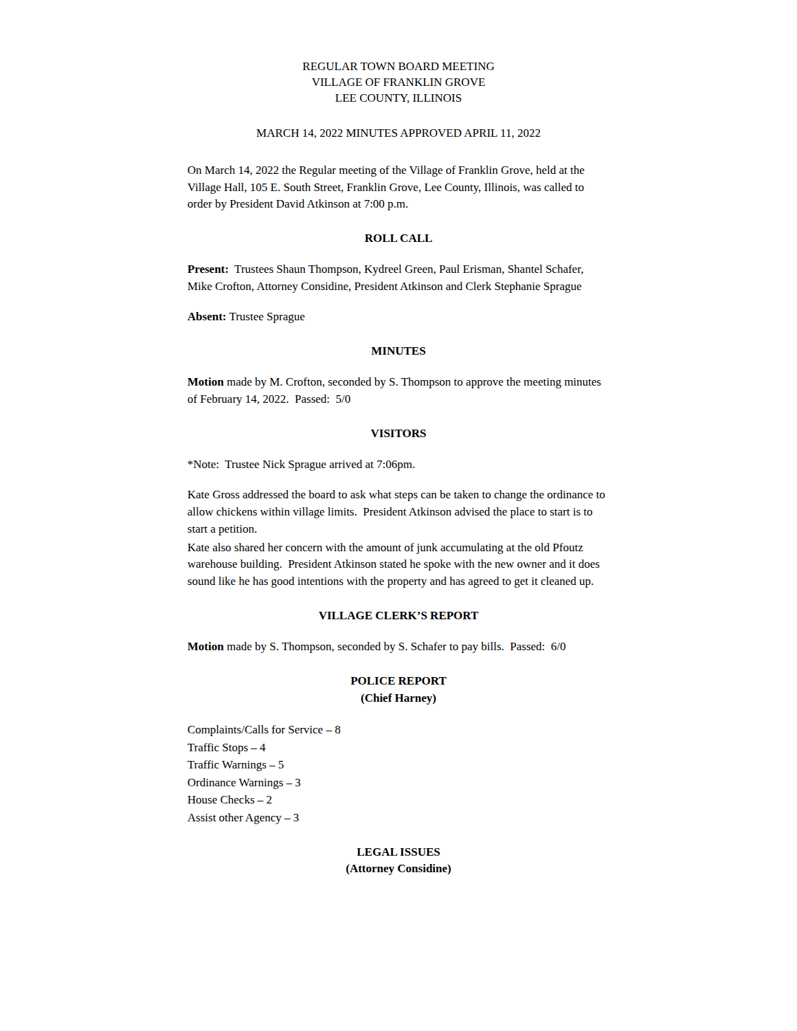REGULAR TOWN BOARD MEETING
VILLAGE OF FRANKLIN GROVE
LEE COUNTY, ILLINOIS
MARCH 14, 2022 MINUTES APPROVED APRIL 11, 2022
On March 14, 2022 the Regular meeting of the Village of Franklin Grove, held at the Village Hall, 105 E. South Street, Franklin Grove, Lee County, Illinois, was called to order by President David Atkinson at 7:00 p.m.
ROLL CALL
Present: Trustees Shaun Thompson, Kydreel Green, Paul Erisman, Shantel Schafer, Mike Crofton, Attorney Considine, President Atkinson and Clerk Stephanie Sprague
Absent: Trustee Sprague
MINUTES
Motion made by M. Crofton, seconded by S. Thompson to approve the meeting minutes of February 14, 2022. Passed: 5/0
VISITORS
*Note: Trustee Nick Sprague arrived at 7:06pm.
Kate Gross addressed the board to ask what steps can be taken to change the ordinance to allow chickens within village limits. President Atkinson advised the place to start is to start a petition.
Kate also shared her concern with the amount of junk accumulating at the old Pfoutz warehouse building. President Atkinson stated he spoke with the new owner and it does sound like he has good intentions with the property and has agreed to get it cleaned up.
VILLAGE CLERK’S REPORT
Motion made by S. Thompson, seconded by S. Schafer to pay bills. Passed: 6/0
POLICE REPORT(Chief Harney)
Complaints/Calls for Service – 8
Traffic Stops – 4
Traffic Warnings – 5
Ordinance Warnings – 3
House Checks – 2
Assist other Agency – 3
LEGAL ISSUES(Attorney Considine)